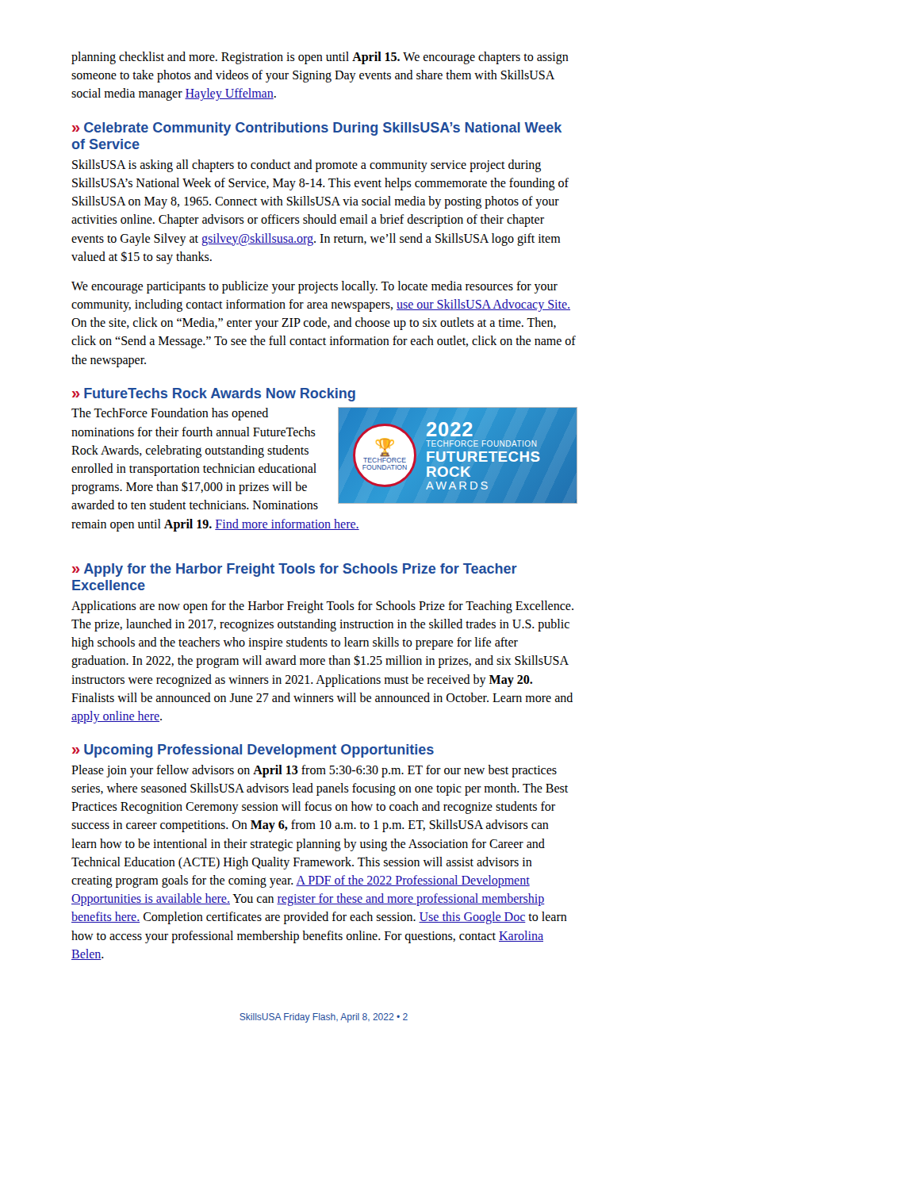planning checklist and more. Registration is open until April 15. We encourage chapters to assign someone to take photos and videos of your Signing Day events and share them with SkillsUSA social media manager Hayley Uffelman.
»Celebrate Community Contributions During SkillsUSA’s National Week of Service
SkillsUSA is asking all chapters to conduct and promote a community service project during SkillsUSA’s National Week of Service, May 8-14. This event helps commemorate the founding of SkillsUSA on May 8, 1965. Connect with SkillsUSA via social media by posting photos of your activities online. Chapter advisors or officers should email a brief description of their chapter events to Gayle Silvey at gsilvey@skillsusa.org. In return, we’ll send a SkillsUSA logo gift item valued at $15 to say thanks.
We encourage participants to publicize your projects locally. To locate media resources for your community, including contact information for area newspapers, use our SkillsUSA Advocacy Site. On the site, click on “Media,” enter your ZIP code, and choose up to six outlets at a time. Then, click on “Send a Message.” To see the full contact information for each outlet, click on the name of the newspaper.
»FutureTechs Rock Awards Now Rocking
🏆
TECHFORCE
FOUNDATION
2022
TECHFORCE FOUNDATION
FUTURETECHS
ROCK
AWARDS
The TechForce Foundation has opened nominations for their fourth annual FutureTechs Rock Awards, celebrating outstanding students enrolled in transportation technician educational programs. More than $17,000 in prizes will be awarded to ten student technicians. Nominations remain open until April 19. Find more information here.
»Apply for the Harbor Freight Tools for Schools Prize for Teacher Excellence
Applications are now open for the Harbor Freight Tools for Schools Prize for Teaching Excellence. The prize, launched in 2017, recognizes outstanding instruction in the skilled trades in U.S. public high schools and the teachers who inspire students to learn skills to prepare for life after graduation. In 2022, the program will award more than $1.25 million in prizes, and six SkillsUSA instructors were recognized as winners in 2021. Applications must be received by May 20. Finalists will be announced on June 27 and winners will be announced in October. Learn more and apply online here.
»Upcoming Professional Development Opportunities
Please join your fellow advisors on April 13 from 5:30-6:30 p.m. ET for our new best practices series, where seasoned SkillsUSA advisors lead panels focusing on one topic per month. The Best Practices Recognition Ceremony session will focus on how to coach and recognize students for success in career competitions. On May 6, from 10 a.m. to 1 p.m. ET, SkillsUSA advisors can learn how to be intentional in their strategic planning by using the Association for Career and Technical Education (ACTE) High Quality Framework. This session will assist advisors in creating program goals for the coming year. A PDF of the 2022 Professional Development Opportunities is available here. You can register for these and more professional membership benefits here. Completion certificates are provided for each session. Use this Google Doc to learn how to access your professional membership benefits online. For questions, contact Karolina Belen.
SkillsUSA Friday Flash, April 8, 2022 • 2